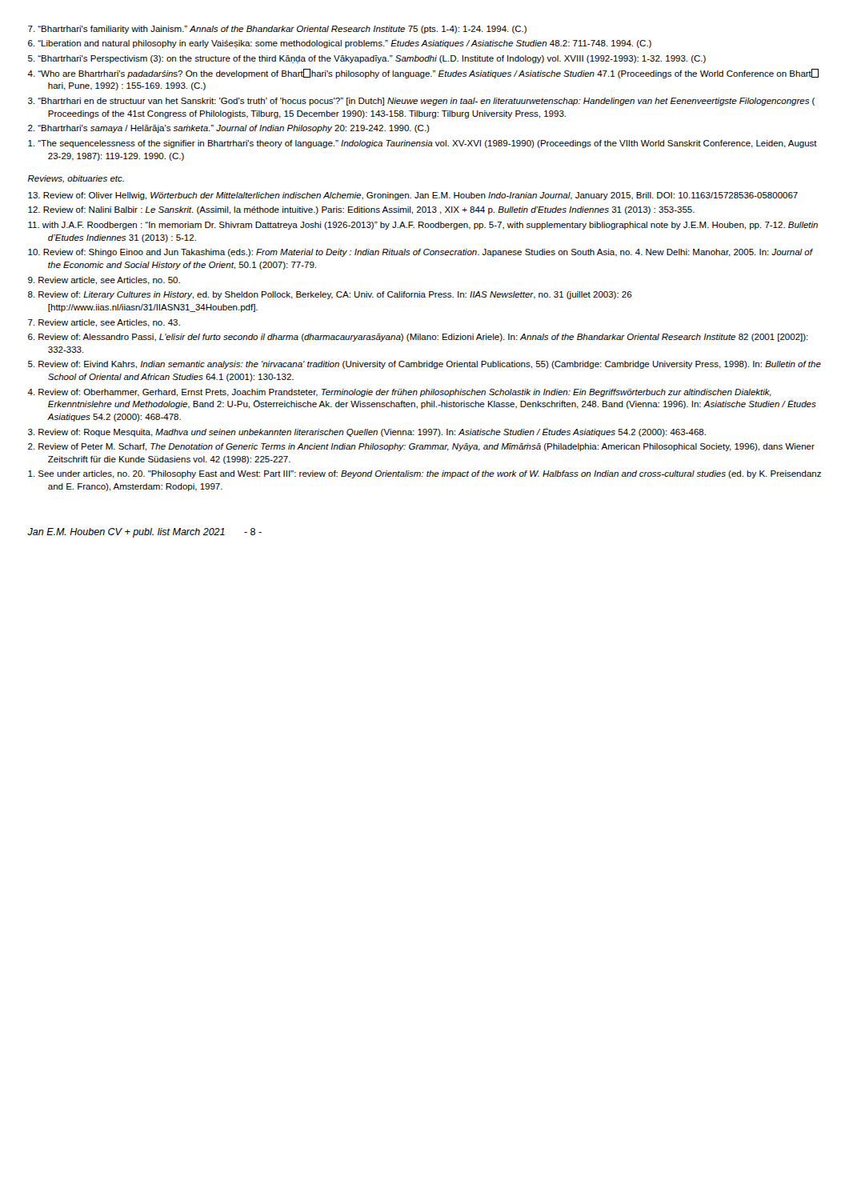7. “Bhartrhari's familiarity with Jainism.” Annals of the Bhandarkar Oriental Research Institute 75 (pts. 1-4): 1-24. 1994. (C.)
6. “Liberation and natural philosophy in early Vaiśeṣika: some methodological problems.” Études Asiatiques / Asiatische Studien 48.2: 711-748. 1994. (C.)
5. “Bhartrhari's Perspectivism (3): on the structure of the third Kāṇḍa of the Vākyapadīya.” Sambodhi (L.D. Institute of Indology) vol. XVIII (1992-1993): 1-32. 1993. (C.)
4. “Who are Bhartrhari's padadarśins? On the development of Bhart hari's philosophy of language.” Études Asiatiques / Asiatische Studien 47.1 (Proceedings of the World Conference on Bhart hari, Pune, 1992) : 155-169. 1993. (C.)
3. “Bhartrhari en de structuur van het Sanskrit: 'God's truth' of 'hocus pocus'?” [in Dutch] Nieuwe wegen in taal- en literatuurwetenschap: Handelingen van het Eenenveertigste Filologencongres ( Proceedings of the 41st Congress of Philologists, Tilburg, 15 December 1990): 143-158. Tilburg: Tilburg University Press, 1993.
2. “Bhartrhari's samaya / Helārāja's saṁketa.” Journal of Indian Philosophy 20: 219-242. 1990. (C.)
1. “The sequencelessness of the signifier in Bhartrhari's theory of language.” Indologica Taurinensia vol. XV-XVI (1989-1990) (Proceedings of the VIIth World Sanskrit Conference, Leiden, August 23-29, 1987): 119-129. 1990. (C.)
Reviews, obituaries etc.
13. Review of: Oliver Hellwig, Wörterbuch der Mittelalterlichen indischen Alchemie, Groningen. Jan E.M. Houben Indo-Iranian Journal, January 2015, Brill. DOI: 10.1163/15728536-05800067
12. Review of: Nalini Balbir : Le Sanskrit. (Assimil, la méthode intuitive.) Paris: Editions Assimil, 2013 , XIX + 844 p. Bulletin d’Etudes Indiennes 31 (2013) : 353-355.
11. with J.A.F. Roodbergen : “In memoriam Dr. Shivram Dattatreya Joshi (1926-2013)” by J.A.F. Roodbergen, pp. 5-7, with supplementary bibliographical note by J.E.M. Houben, pp. 7-12. Bulletin d’Etudes Indiennes 31 (2013) : 5-12.
10. Review of: Shingo Einoo and Jun Takashima (eds.): From Material to Deity : Indian Rituals of Consecration. Japanese Studies on South Asia, no. 4. New Delhi: Manohar, 2005. In: Journal of the Economic and Social History of the Orient, 50.1 (2007): 77-79.
9. Review article, see Articles, no. 50.
8. Review of: Literary Cultures in History, ed. by Sheldon Pollock, Berkeley, CA: Univ. of California Press. In: IIAS Newsletter, no. 31 (juillet 2003): 26 [http://www.iias.nl/iiasn/31/IIASN31_34Houben.pdf].
7. Review article, see Articles, no. 43.
6. Review of: Alessandro Passi, L'elisir del furto secondo il dharma (dharmacauryarasāyana) (Milano: Edizioni Ariele). In: Annals of the Bhandarkar Oriental Research Institute 82 (2001 [2002]): 332-333.
5. Review of: Eivind Kahrs, Indian semantic analysis: the 'nirvacana' tradition (University of Cambridge Oriental Publications, 55) (Cambridge: Cambridge University Press, 1998). In: Bulletin of the School of Oriental and African Studies 64.1 (2001): 130-132.
4. Review of: Oberhammer, Gerhard, Ernst Prets, Joachim Prandsteter, Terminologie der frühen philosophischen Scholastik in Indien: Ein Begriffswörterbuch zur altindischen Dialektik, Erkenntnislehre und Methodologie, Band 2: U-Pu, Österreichische Ak. der Wissenschaften, phil.-historische Klasse, Denkschriften, 248. Band (Vienna: 1996). In: Asiatische Studien / Études Asiatiques 54.2 (2000): 468-478.
3. Review of: Roque Mesquita, Madhva und seinen unbekannten literarischen Quellen (Vienna: 1997). In: Asiatische Studien / Études Asiatiques 54.2 (2000): 463-468.
2. Review of Peter M. Scharf, The Denotation of Generic Terms in Ancient Indian Philosophy: Grammar, Nyāya, and Mīmāṁsā (Philadelphia: American Philosophical Society, 1996), dans Wiener Zeitschrift für die Kunde Südasiens vol. 42 (1998): 225-227.
1. See under articles, no. 20. "Philosophy East and West: Part III": review of: Beyond Orientalism: the impact of the work of W. Halbfass on Indian and cross-cultural studies (ed. by K. Preisendanz and E. Franco), Amsterdam: Rodopi, 1997.
Jan E.M. Houben CV + publ. list March 2021 - 8 -